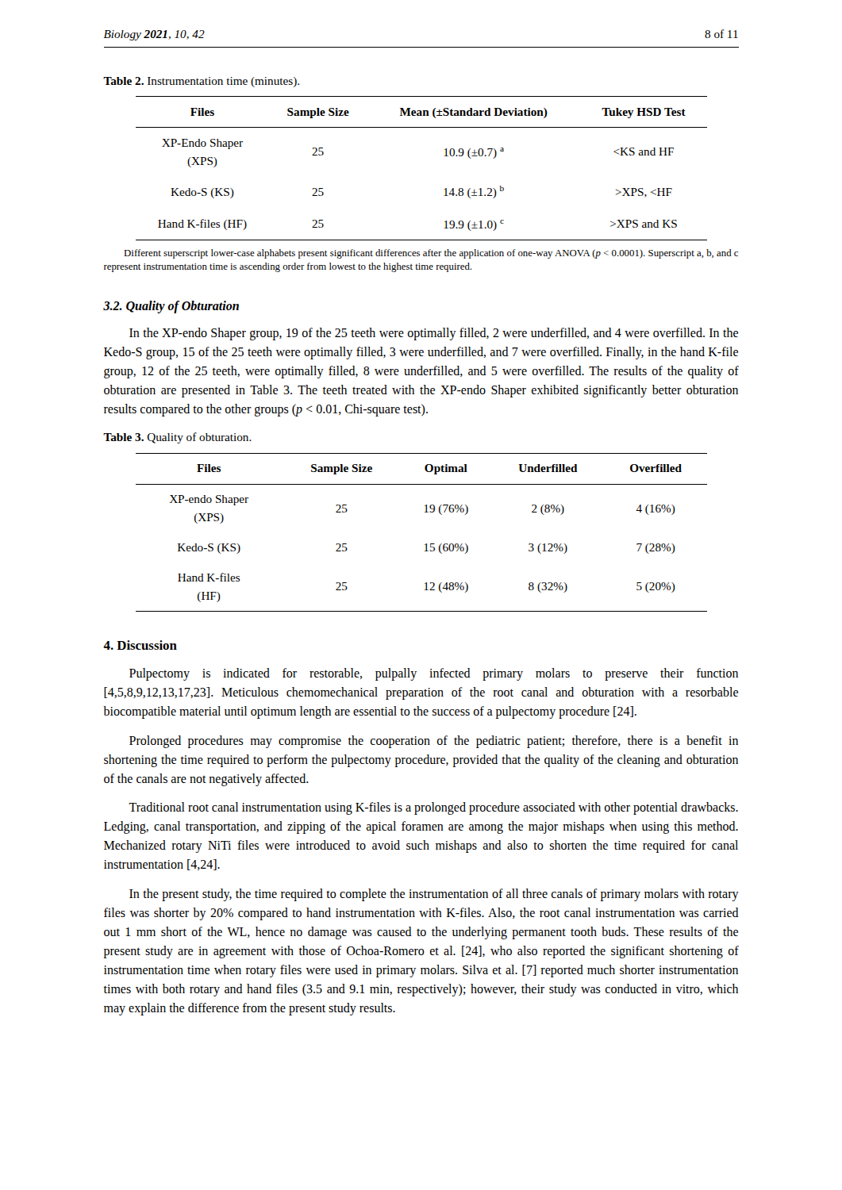Biology 2021, 10, 42 8 of 11
Table 2. Instrumentation time (minutes).
| Files | Sample Size | Mean (±Standard Deviation) | Tukey HSD Test |
| --- | --- | --- | --- |
| XP-Endo Shaper (XPS) | 25 | 10.9 (±0.7) a | <KS and HF |
| Kedo-S (KS) | 25 | 14.8 (±1.2) b | >XPS, <HF |
| Hand K-files (HF) | 25 | 19.9 (±1.0) c | >XPS and KS |
Different superscript lower-case alphabets present significant differences after the application of one-way ANOVA (p < 0.0001). Superscript a, b, and c represent instrumentation time is ascending order from lowest to the highest time required.
3.2. Quality of Obturation
In the XP-endo Shaper group, 19 of the 25 teeth were optimally filled, 2 were underfilled, and 4 were overfilled. In the Kedo-S group, 15 of the 25 teeth were optimally filled, 3 were underfilled, and 7 were overfilled. Finally, in the hand K-file group, 12 of the 25 teeth, were optimally filled, 8 were underfilled, and 5 were overfilled. The results of the quality of obturation are presented in Table 3. The teeth treated with the XP-endo Shaper exhibited significantly better obturation results compared to the other groups (p < 0.01, Chi-square test).
Table 3. Quality of obturation.
| Files | Sample Size | Optimal | Underfilled | Overfilled |
| --- | --- | --- | --- | --- |
| XP-endo Shaper (XPS) | 25 | 19 (76%) | 2 (8%) | 4 (16%) |
| Kedo-S (KS) | 25 | 15 (60%) | 3 (12%) | 7 (28%) |
| Hand K-files (HF) | 25 | 12 (48%) | 8 (32%) | 5 (20%) |
4. Discussion
Pulpectomy is indicated for restorable, pulpally infected primary molars to preserve their function [4,5,8,9,12,13,17,23]. Meticulous chemomechanical preparation of the root canal and obturation with a resorbable biocompatible material until optimum length are essential to the success of a pulpectomy procedure [24].
Prolonged procedures may compromise the cooperation of the pediatric patient; therefore, there is a benefit in shortening the time required to perform the pulpectomy procedure, provided that the quality of the cleaning and obturation of the canals are not negatively affected.
Traditional root canal instrumentation using K-files is a prolonged procedure associated with other potential drawbacks. Ledging, canal transportation, and zipping of the apical foramen are among the major mishaps when using this method. Mechanized rotary NiTi files were introduced to avoid such mishaps and also to shorten the time required for canal instrumentation [4,24].
In the present study, the time required to complete the instrumentation of all three canals of primary molars with rotary files was shorter by 20% compared to hand instrumentation with K-files. Also, the root canal instrumentation was carried out 1 mm short of the WL, hence no damage was caused to the underlying permanent tooth buds. These results of the present study are in agreement with those of Ochoa-Romero et al. [24], who also reported the significant shortening of instrumentation time when rotary files were used in primary molars. Silva et al. [7] reported much shorter instrumentation times with both rotary and hand files (3.5 and 9.1 min, respectively); however, their study was conducted in vitro, which may explain the difference from the present study results.